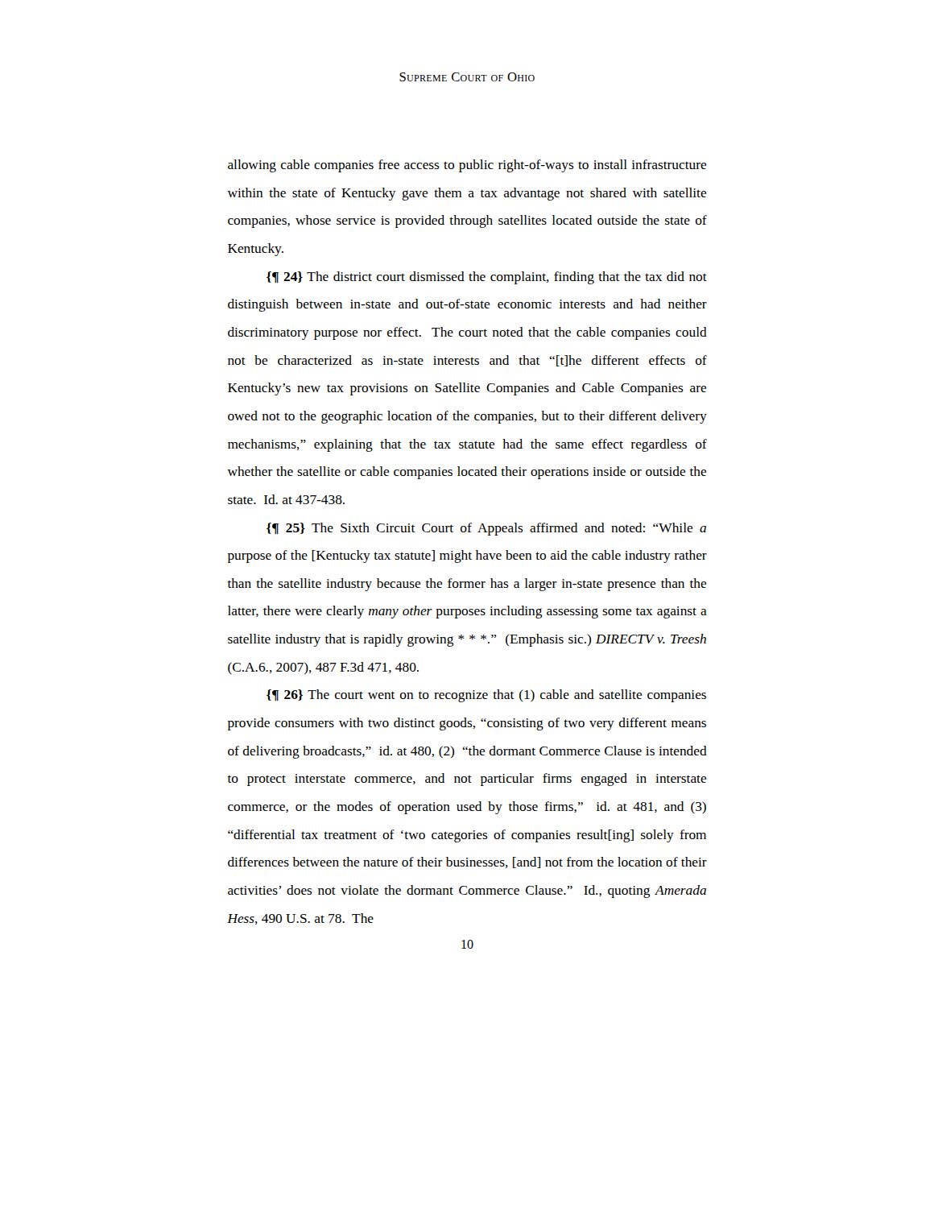Supreme Court of Ohio
allowing cable companies free access to public right-of-ways to install infrastructure within the state of Kentucky gave them a tax advantage not shared with satellite companies, whose service is provided through satellites located outside the state of Kentucky.
{¶ 24} The district court dismissed the complaint, finding that the tax did not distinguish between in-state and out-of-state economic interests and had neither discriminatory purpose nor effect. The court noted that the cable companies could not be characterized as in-state interests and that “[t]he different effects of Kentucky’s new tax provisions on Satellite Companies and Cable Companies are owed not to the geographic location of the companies, but to their different delivery mechanisms,” explaining that the tax statute had the same effect regardless of whether the satellite or cable companies located their operations inside or outside the state. Id. at 437-438.
{¶ 25} The Sixth Circuit Court of Appeals affirmed and noted: “While a purpose of the [Kentucky tax statute] might have been to aid the cable industry rather than the satellite industry because the former has a larger in-state presence than the latter, there were clearly many other purposes including assessing some tax against a satellite industry that is rapidly growing * * *.” (Emphasis sic.) DIRECTV v. Treesh (C.A.6., 2007), 487 F.3d 471, 480.
{¶ 26} The court went on to recognize that (1) cable and satellite companies provide consumers with two distinct goods, “consisting of two very different means of delivering broadcasts,” id. at 480, (2) “the dormant Commerce Clause is intended to protect interstate commerce, and not particular firms engaged in interstate commerce, or the modes of operation used by those firms,” id. at 481, and (3) “differential tax treatment of ‘two categories of companies result[ing] solely from differences between the nature of their businesses, [and] not from the location of their activities’ does not violate the dormant Commerce Clause.” Id., quoting Amerada Hess, 490 U.S. at 78. The
10